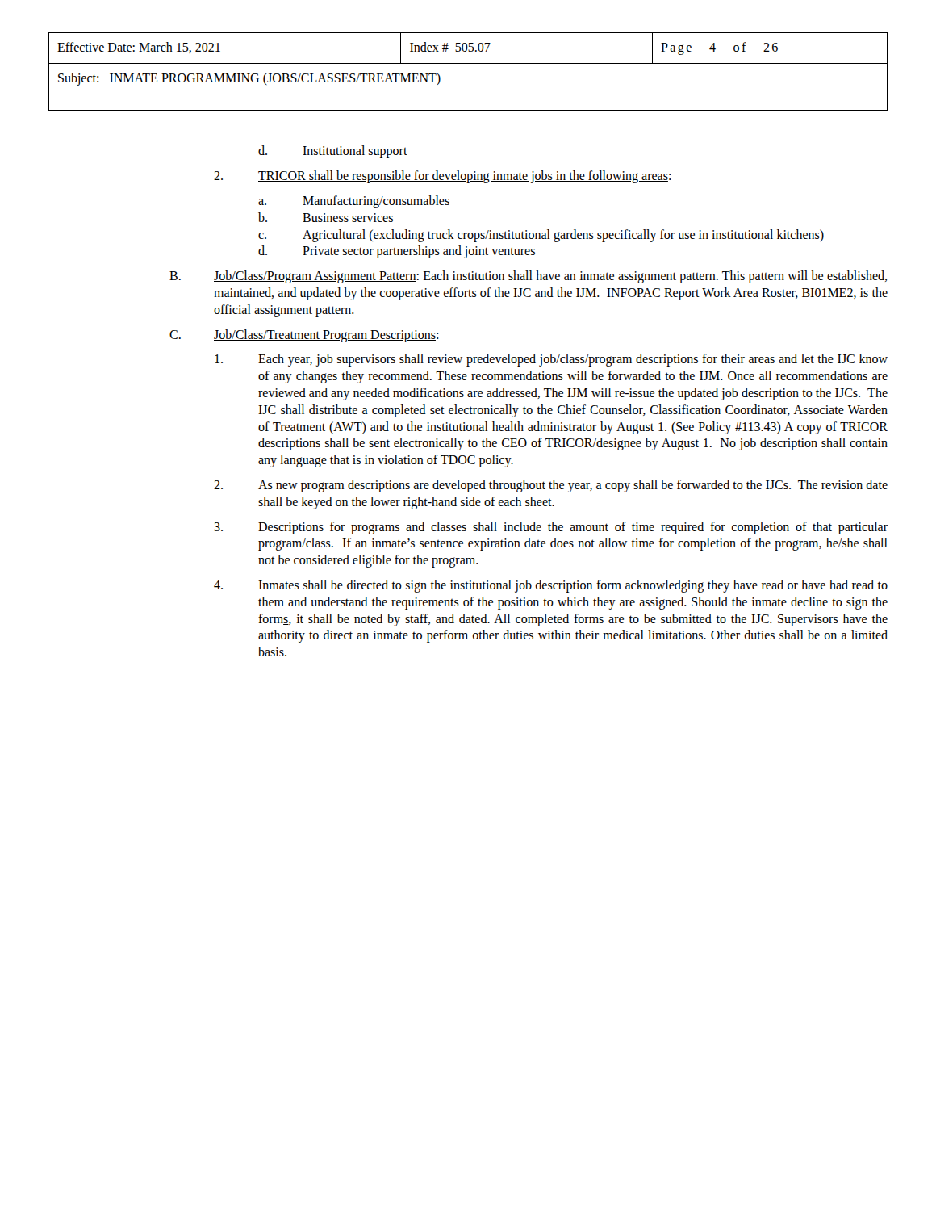| Effective Date: March 15, 2021 | Index # 505.07 | Page 4 of 26 |
| Subject: INMATE PROGRAMMING (JOBS/CLASSES/TREATMENT) |
d.
Institutional support
2.
TRICOR shall be responsible for developing inmate jobs in the following areas:
a.
Manufacturing/consumables
b.
Business services
c.
Agricultural (excluding truck crops/institutional gardens specifically for use in institutional kitchens)
d.
Private sector partnerships and joint ventures
B.
Job/Class/Program Assignment Pattern: Each institution shall have an inmate assignment pattern. This pattern will be established, maintained, and updated by the cooperative efforts of the IJC and the IJM. INFOPAC Report Work Area Roster, BI01ME2, is the official assignment pattern.
C.
Job/Class/Treatment Program Descriptions:
1.
Each year, job supervisors shall review predeveloped job/class/program descriptions for their areas and let the IJC know of any changes they recommend. These recommendations will be forwarded to the IJM. Once all recommendations are reviewed and any needed modifications are addressed, The IJM will re-issue the updated job description to the IJCs. The IJC shall distribute a completed set electronically to the Chief Counselor, Classification Coordinator, Associate Warden of Treatment (AWT) and to the institutional health administrator by August 1. (See Policy #113.43) A copy of TRICOR descriptions shall be sent electronically to the CEO of TRICOR/designee by August 1. No job description shall contain any language that is in violation of TDOC policy.
2.
As new program descriptions are developed throughout the year, a copy shall be forwarded to the IJCs. The revision date shall be keyed on the lower right-hand side of each sheet.
3.
Descriptions for programs and classes shall include the amount of time required for completion of that particular program/class. If an inmate’s sentence expiration date does not allow time for completion of the program, he/she shall not be considered eligible for the program.
4.
Inmates shall be directed to sign the institutional job description form acknowledging they have read or have had read to them and understand the requirements of the position to which they are assigned. Should the inmate decline to sign the forms, it shall be noted by staff, and dated. All completed forms are to be submitted to the IJC. Supervisors have the authority to direct an inmate to perform other duties within their medical limitations. Other duties shall be on a limited basis.